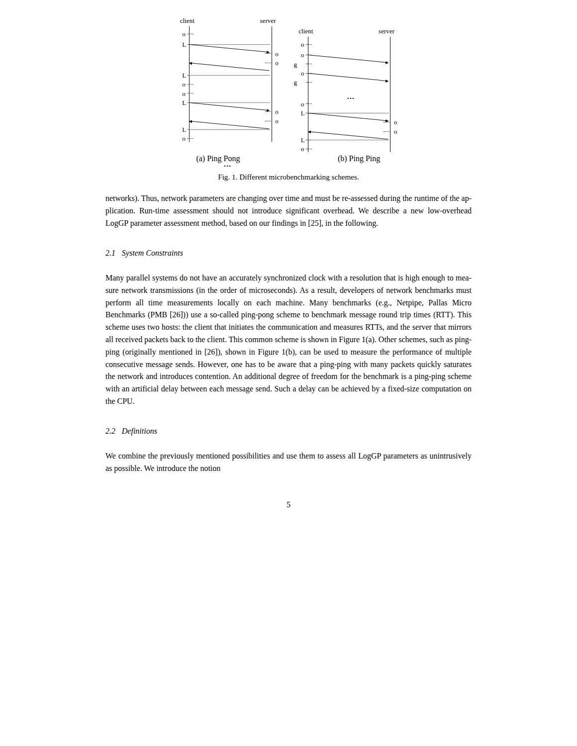client server
o L L o o L L o o o o o
…
client server
o o g o g o L L o o o
…
(a) Ping Pong
(b) Ping Ping
Fig. 1. Different microbenchmarking schemes.
networks). Thus, network parameters are changing over time and must be re-assessed during the runtime of the application. Run-time assessment should not introduce significant overhead. We describe a new low-overhead LogGP parameter assessment method, based on our findings in [25], in the following.
2.1 System Constraints
Many parallel systems do not have an accurately synchronized clock with a resolution that is high enough to measure network transmissions (in the order of microseconds). As a result, developers of network benchmarks must perform all time measurements locally on each machine. Many benchmarks (e.g., Netpipe, Pallas Micro Benchmarks (PMB [26])) use a so-called ping-pong scheme to benchmark message round trip times (RTT). This scheme uses two hosts: the client that initiates the communication and measures RTTs, and the server that mirrors all received packets back to the client. This common scheme is shown in Figure 1(a). Other schemes, such as ping-ping (originally mentioned in [26]), shown in Figure 1(b), can be used to measure the performance of multiple consecutive message sends. However, one has to be aware that a ping-ping with many packets quickly saturates the network and introduces contention. An additional degree of freedom for the benchmark is a ping-ping scheme with an artificial delay between each message send. Such a delay can be achieved by a fixed-size computation on the CPU.
2.2 Definitions
We combine the previously mentioned possibilities and use them to assess all LogGP parameters as unintrusively as possible. We introduce the notion
5